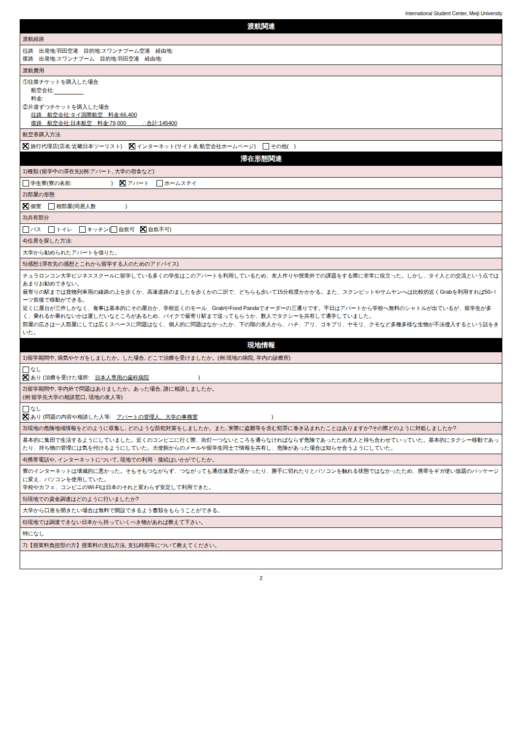International Student Center, Meiji University
| 渡航関連 |
| 渡航経路 |
| 往路 出発地:羽田空港 目的地:スワンナプーム空港 経由地: 復路 出発地:スワンナプーム 目的地:羽田空港 経由地: |
| 渡航費用 |
| ①往復チケットを購入した場合 航空会社: 料金: ②片道ずつチケットを購入した場合 往路 航空会社:タイ国際航空 料金:66,400 復路 航空会社:日本航空 料金:79,000 ∴合計:145400 |
| 航空券購入方法 |
| 旅行代理店(店名:近畿日本ツーリスト) インターネット(サイト名:航空会社ホームページ) その他( ) |
| 滞在形態関連 |
| 1)種類:(留学中の滞在先)(例:アパート, 大学の宿舎など) |
| 学生寮(寮の名前: ) アパート ホームステイ |
| 2)部屋の形態 |
| 個室 相部屋(同居人数 ) |
| 3)共有部分 |
| バス トイレ キッチン( 自炊可 自炊不可) |
| 4)住居を探した方法: |
| 大学から勧められたアパートを借りた。 |
| 5)感想:(滞在先の感想とこれから留学する人のためのアドバイス) |
| チュラロンコン大学ビジネススクールに留学している多くの学生はこのアパートを利用しているため、友人作りや授業外での課題をする際に非常に役立った。しかし、タイ人との交流という点ではあまりお勧めできない。 最寄りの駅までは貨物列車用の線路の上を歩くか、高速道路のましたを歩くかの二択で、どちらも歩いて15分程度かかかる。また、スクンビットやサムヤンへは比較的近くGrabを利用すれば50バーツ前後で移動ができる。 近くに屋台が三件しかなく、食事は基本的にその屋台か、学校近くのモール、GrabやFood Pandaでオーダーの三通りです。平日はアパートから学校へ無料のシャトルが出ているが、留学生が多く、乗れるか乗れないかは運しだいなところがあるため、バイクで最寄り駅まで送ってもらうか、数人でタクシーを共有して通学していました。 部屋の広さは一人部屋にしては広くスペースに問題はなく、個人的に問題はなかったか、下の階の友人から、ハチ、アリ、ゴキブリ、ヤモリ、クモなど多種多様な生物が不法侵入するという話をきいた。 |
| 現地情報 |
| 1)留学期間中, 病気やケガをしましたか。した場合, どこで治療を受けましたか。(例:現地の病院, 学内の診療所) |
| なし あり (治療を受けた場所: 日本人専用の歯科病院 ) |
| 2)留学期間中, 学内外で問題はありましたか。あった場合, 誰に相談しましたか。 (例:留学先大学の相談窓口, 現地の友人等) |
| なし あり (問題の内容や相談した人等: アパートの管理人、大学の事務室 ) |
| 3)現地の危険地域情報をどのように収集し, どのような防犯対策をしましたか。また, 実際に盗難等を含む犯罪に巻き込まれたことはありますか?その際どのように対処しましたか? |
| 基本的に集団で生活するようにしていました。近くのコンビニに行く際、街灯一つないところを通らなければならず危険であったため友人と待ち合わせていっていた。基本的にタクシー移動であったり、持ち物の管理には気を付けるようにしていた。大使館からのメールや留学生同士で情報を共有し、危険があった場合は知らせ合うようにしていた。 |
| 4)携帯電話や, インターネットについて, 現地での利用・接続はいかがでしたか。 |
| 寮のインターネットは壊滅的に悪かった。そもそもつながらず、つながっても通信速度が遅かったり、勝手に切れたりとパソコンを触れる状態ではなかったため、携帯をギガ使い放題のパッケージに変え、パソコンを使用していた。 学校やカフェ、コンビニのWi-FIは日本のそれと変わらず安定して利用できた。 |
| 5)現地での資金調達はどのように行いましたか? |
| 大学から口座を開きたい場合は無料で開設できるよう書類をもらうことができる。 |
| 6)現地では調達できない日本から持っていくべき物があれば教えて下さい。 |
| 特になし |
| 7)【授業料負担型の方】授業料の支払方法, 支払時期等について教えてください。 |
2